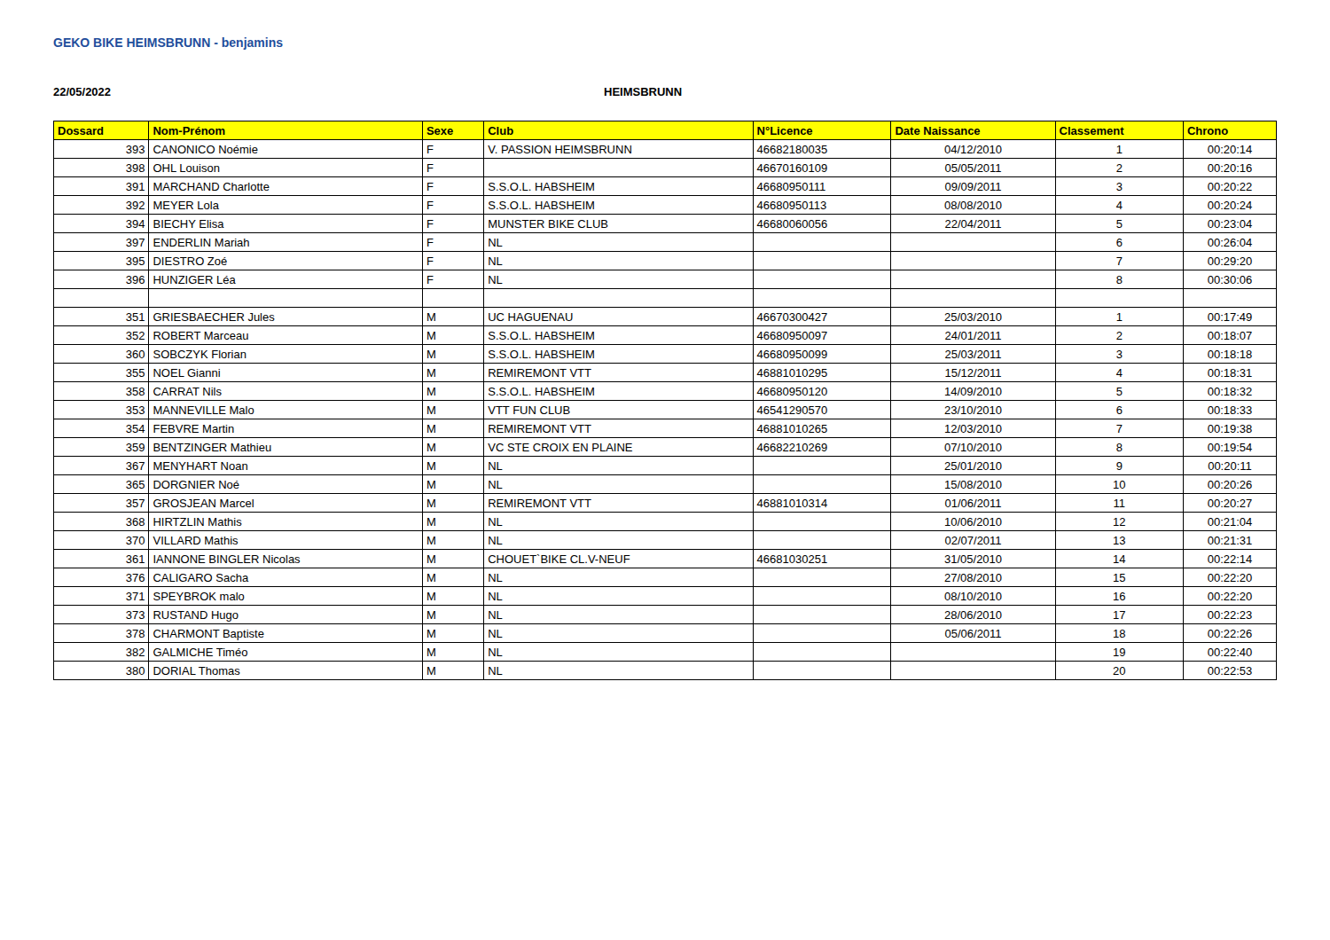GEKO BIKE HEIMSBRUNN - benjamins
22/05/2022
HEIMSBRUNN
| Dossard | Nom-Prénom | Sexe | Club | N°Licence | Date Naissance | Classement | Chrono |
| --- | --- | --- | --- | --- | --- | --- | --- |
| 393 | CANONICO Noémie | F | V. PASSION HEIMSBRUNN | 46682180035 | 04/12/2010 | 1 | 00:20:14 |
| 398 | OHL Louison | F | | 46670160109 | 05/05/2011 | 2 | 00:20:16 |
| 391 | MARCHAND Charlotte | F | S.S.O.L. HABSHEIM | 46680950111 | 09/09/2011 | 3 | 00:20:22 |
| 392 | MEYER Lola | F | S.S.O.L. HABSHEIM | 46680950113 | 08/08/2010 | 4 | 00:20:24 |
| 394 | BIECHY Elisa | F | MUNSTER BIKE CLUB | 46680060056 | 22/04/2011 | 5 | 00:23:04 |
| 397 | ENDERLIN Mariah | F | NL | | | 6 | 00:26:04 |
| 395 | DIESTRO Zoé | F | NL | | | 7 | 00:29:20 |
| 396 | HUNZIGER Léa | F | NL | | | 8 | 00:30:06 |
| 351 | GRIESBAECHER Jules | M | UC HAGUENAU | 46670300427 | 25/03/2010 | 1 | 00:17:49 |
| 352 | ROBERT Marceau | M | S.S.O.L. HABSHEIM | 46680950097 | 24/01/2011 | 2 | 00:18:07 |
| 360 | SOBCZYK Florian | M | S.S.O.L. HABSHEIM | 46680950099 | 25/03/2011 | 3 | 00:18:18 |
| 355 | NOEL Gianni | M | REMIREMONT VTT | 46881010295 | 15/12/2011 | 4 | 00:18:31 |
| 358 | CARRAT Nils | M | S.S.O.L. HABSHEIM | 46680950120 | 14/09/2010 | 5 | 00:18:32 |
| 353 | MANNEVILLE Malo | M | VTT FUN CLUB | 46541290570 | 23/10/2010 | 6 | 00:18:33 |
| 354 | FEBVRE Martin | M | REMIREMONT VTT | 46881010265 | 12/03/2010 | 7 | 00:19:38 |
| 359 | BENTZINGER Mathieu | M | VC STE CROIX EN PLAINE | 46682210269 | 07/10/2010 | 8 | 00:19:54 |
| 367 | MENYHART Noan | M | NL | | 25/01/2010 | 9 | 00:20:11 |
| 365 | DORGNIER Noé | M | NL | | 15/08/2010 | 10 | 00:20:26 |
| 357 | GROSJEAN Marcel | M | REMIREMONT VTT | 46881010314 | 01/06/2011 | 11 | 00:20:27 |
| 368 | HIRTZLIN Mathis | M | NL | | 10/06/2010 | 12 | 00:21:04 |
| 370 | VILLARD Mathis | M | NL | | 02/07/2011 | 13 | 00:21:31 |
| 361 | IANNONE BINGLER Nicolas | M | CHOUET`BIKE CL.V-NEUF | 46681030251 | 31/05/2010 | 14 | 00:22:14 |
| 376 | CALIGARO Sacha | M | NL | | 27/08/2010 | 15 | 00:22:20 |
| 371 | SPEYBROK malo | M | NL | | 08/10/2010 | 16 | 00:22:20 |
| 373 | RUSTAND Hugo | M | NL | | 28/06/2010 | 17 | 00:22:23 |
| 378 | CHARMONT Baptiste | M | NL | | 05/06/2011 | 18 | 00:22:26 |
| 382 | GALMICHE Timéo | M | NL | | | 19 | 00:22:40 |
| 380 | DORIAL Thomas | M | NL | | | 20 | 00:22:53 |